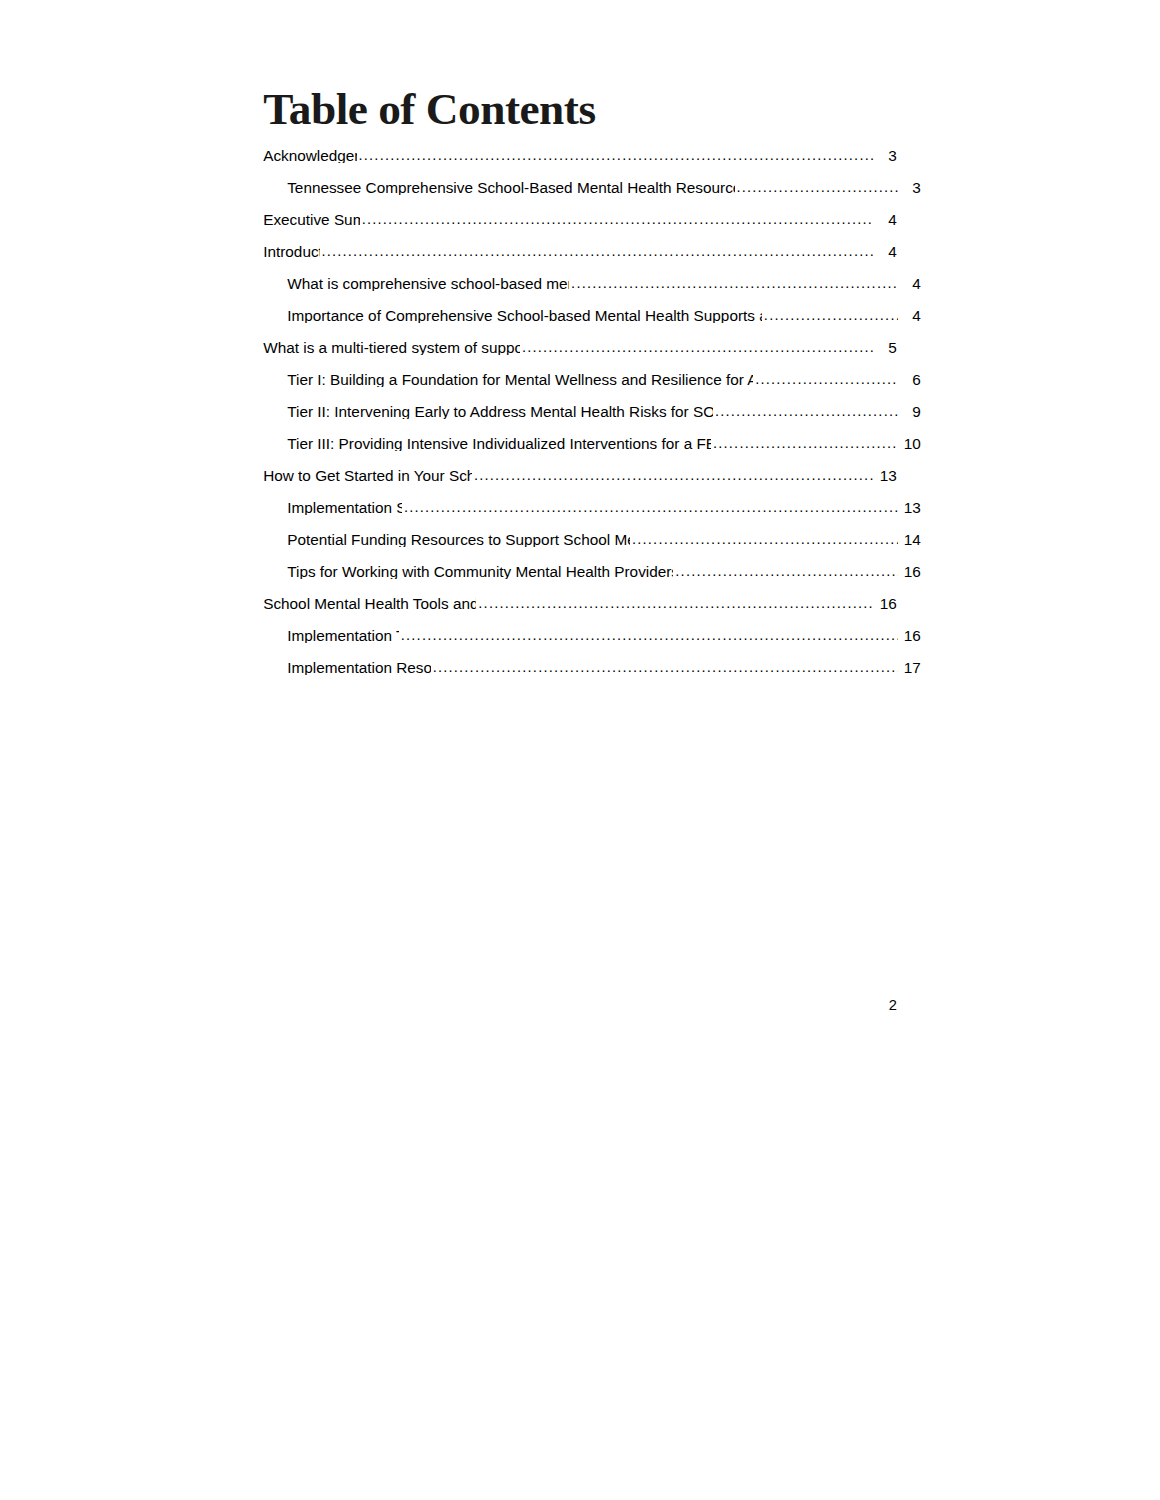Table of Contents
Acknowledgements ........................................................................................................................................... 3
Tennessee Comprehensive School-Based Mental Health Resource Guide Team ..................................... 3
Executive Summary ......................................................................................................................................... 4
Introduction ..................................................................................................................................................... 4
What is comprehensive school-based mental health? ............................................................................... 4
Importance of Comprehensive School-based Mental Health Supports and Services .............................. 4
What is a multi-tiered system of supports (MTSS)? ......................................................................................... 5
Tier I: Building a Foundation for Mental Wellness and Resilience for ALL Students ................................ 6
Tier II: Intervening Early to Address Mental Health Risks for SOME Students .......................................... 9
Tier III: Providing Intensive Individualized Interventions for a FEW Students .......................................... 10
How to Get Started in Your School District ....................................................................................................... 13
Implementation Steps ......................................................................................................................... 13
Potential Funding Resources to Support School Mental Health .............................................................. 14
Tips for Working with Community Mental Health Providers in Schools ................................................... 16
School Mental Health Tools and Resources ....................................................................................................... 16
Implementation Tools .......................................................................................................................... 16
Implementation Resources ................................................................................................................ 17
2